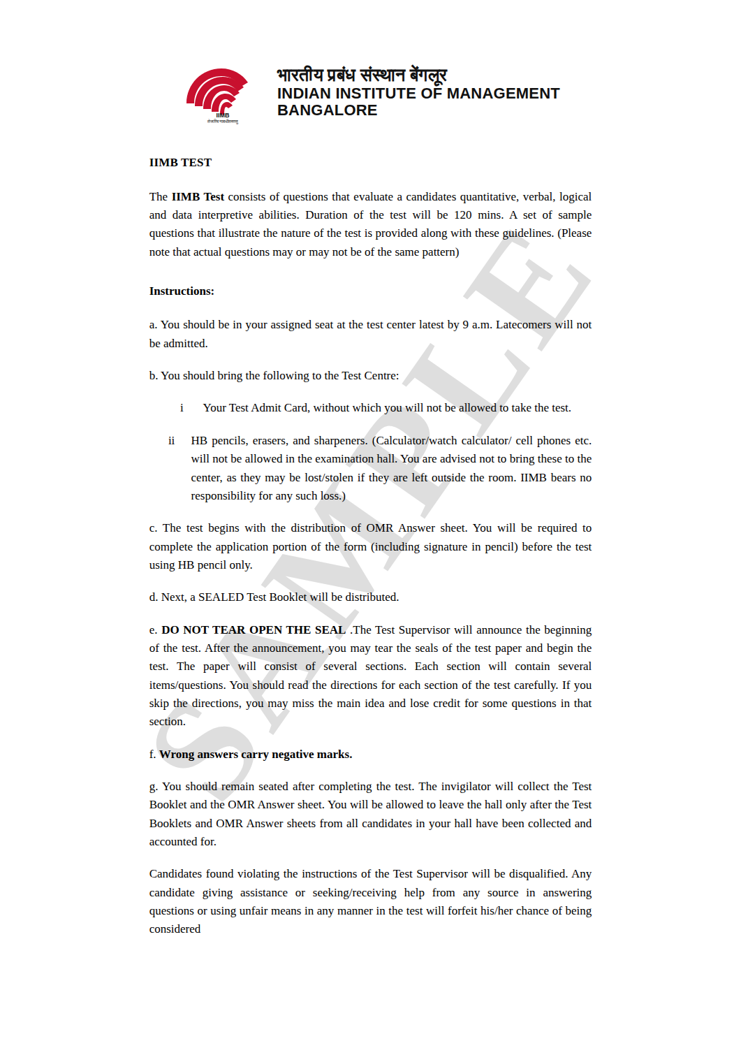SAMPLE
IIMB तेजस्वि नावधीतमस्तु
भारतीय प्रबंध संस्थान बेंगलूर
INDIAN INSTITUTE OF MANAGEMENT
BANGALORE
IIMB TEST
The IIMB Test consists of questions that evaluate a candidates quantitative, verbal, logical and data interpretive abilities. Duration of the test will be 120 mins. A set of sample questions that illustrate the nature of the test is provided along with these guidelines. (Please note that actual questions may or may not be of the same pattern)
Instructions:
a. You should be in your assigned seat at the test center latest by 9 a.m. Latecomers will not be admitted.
b. You should bring the following to the Test Centre:
iYour Test Admit Card, without which you will not be allowed to take the test.
ii HB pencils, erasers, and sharpeners. (Calculator/watch calculator/ cell phones etc. will not be allowed in the examination hall. You are advised not to bring these to the center, as they may be lost/stolen if they are left outside the room. IIMB bears no responsibility for any such loss.)
c. The test begins with the distribution of OMR Answer sheet. You will be required to complete the application portion of the form (including signature in pencil) before the test using HB pencil only.
d. Next, a SEALED Test Booklet will be distributed.
e. DO NOT TEAR OPEN THE SEAL .The Test Supervisor will announce the beginning of the test. After the announcement, you may tear the seals of the test paper and begin the test. The paper will consist of several sections. Each section will contain several items/questions. You should read the directions for each section of the test carefully. If you skip the directions, you may miss the main idea and lose credit for some questions in that section.
f. Wrong answers carry negative marks.
g. You should remain seated after completing the test. The invigilator will collect the Test Booklet and the OMR Answer sheet. You will be allowed to leave the hall only after the Test Booklets and OMR Answer sheets from all candidates in your hall have been collected and accounted for.
Candidates found violating the instructions of the Test Supervisor will be disqualified. Any candidate giving assistance or seeking/receiving help from any source in answering questions or using unfair means in any manner in the test will forfeit his/her chance of being considered